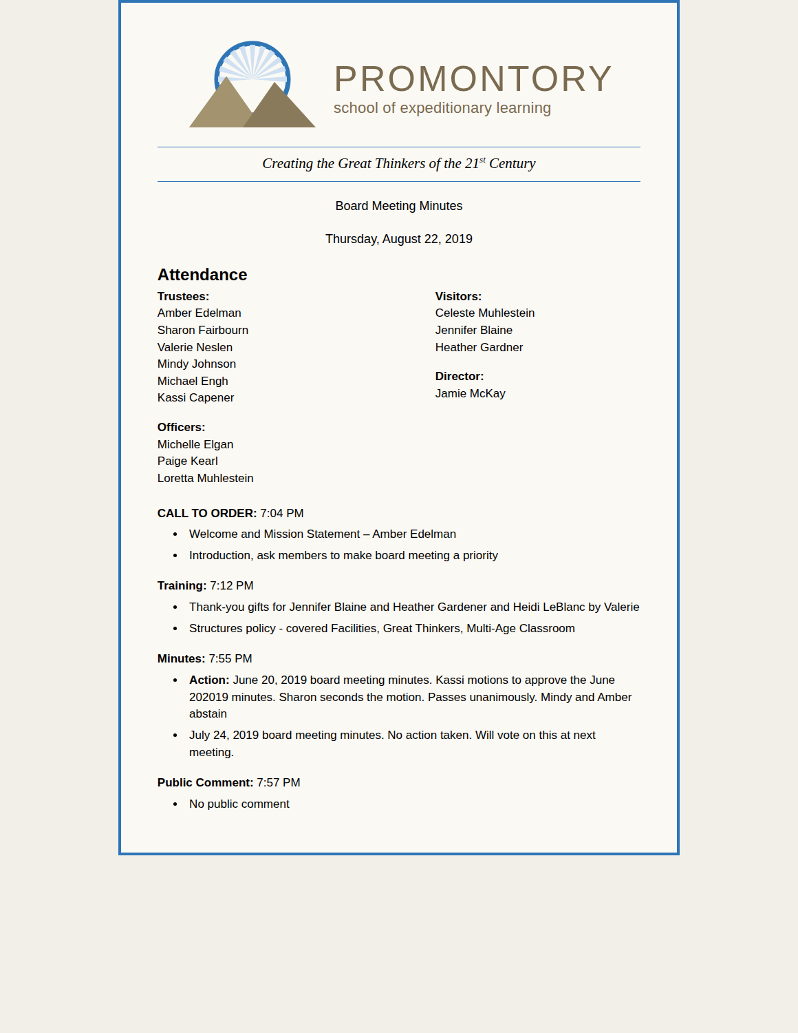PROMONTORY
school of expeditionary learning
Creating the Great Thinkers of the 21st Century
Board Meeting Minutes
Thursday, August 22, 2019
Attendance
Trustees:
Amber Edelman
Sharon Fairbourn
Valerie Neslen
Mindy Johnson
Michael Engh
Kassi Capener
Officers:
Michelle Elgan
Paige Kearl
Loretta Muhlestein
Visitors:
Celeste Muhlestein
Jennifer Blaine
Heather Gardner
Director:
Jamie McKay
CALL TO ORDER: 7:04 PM
Welcome and Mission Statement – Amber Edelman
Introduction, ask members to make board meeting a priority
Training: 7:12 PM
Thank-you gifts for Jennifer Blaine and Heather Gardener and Heidi LeBlanc by Valerie
Structures policy - covered Facilities, Great Thinkers, Multi-Age Classroom
Minutes: 7:55 PM
Action: June 20, 2019 board meeting minutes. Kassi motions to approve the June 202019 minutes. Sharon seconds the motion. Passes unanimously. Mindy and Amber abstain
July 24, 2019 board meeting minutes. No action taken. Will vote on this at next meeting.
Public Comment: 7:57 PM
No public comment